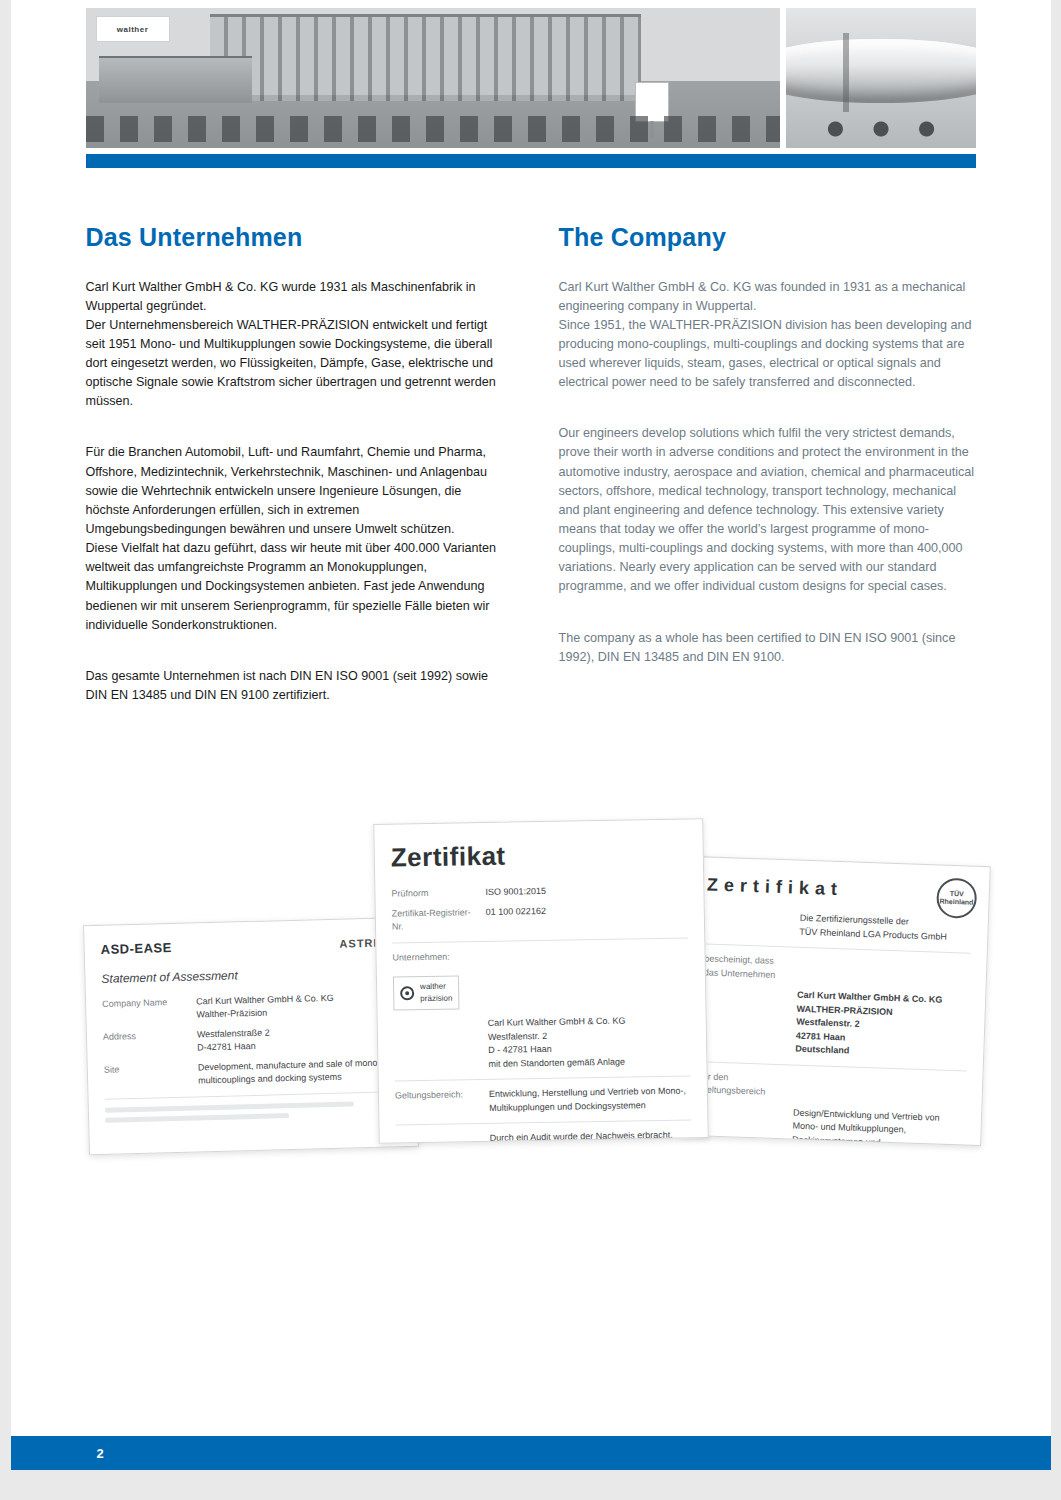walther
Das Unternehmen
Carl Kurt Walther GmbH & Co. KG wurde 1931 als Maschinenfabrik in Wuppertal gegründet.
Der Unternehmensbereich WALTHER-PRÄZISION entwickelt und fertigt seit 1951 Mono- und Multikupplungen sowie Dockingsysteme, die überall dort eingesetzt werden, wo Flüssigkeiten, Dämpfe, Gase, elektrische und optische Signale sowie Kraftstrom sicher übertragen und getrennt werden müssen.
Für die Branchen Automobil, Luft- und Raumfahrt, Chemie und Pharma, Offshore, Medizintechnik, Verkehrstechnik, Maschinen- und Anlagenbau sowie die Wehrtechnik entwickeln unsere Ingenieure Lösungen, die höchste Anforderungen erfüllen, sich in extremen Umgebungsbedingungen bewähren und unsere Umwelt schützen.
Diese Vielfalt hat dazu geführt, dass wir heute mit über 400.000 Varianten weltweit das umfangreichste Programm an Monokupplungen, Multikupplungen und Dockingsystemen anbieten. Fast jede Anwendung bedienen wir mit unserem Serienprogramm, für spezielle Fälle bieten wir individuelle Sonderkonstruktionen.
Das gesamte Unternehmen ist nach DIN EN ISO 9001 (seit 1992) sowie DIN EN 13485 und DIN EN 9100 zertifiziert.
The Company
Carl Kurt Walther GmbH & Co. KG was founded in 1931 as a mechanical engineering company in Wuppertal.
Since 1951, the WALTHER-PRÄZISION division has been developing and producing mono-couplings, multi-couplings and docking systems that are used wherever liquids, steam, gases, electrical or optical signals and electrical power need to be safely transferred and disconnected.
Our engineers develop solutions which fulfil the very strictest demands, prove their worth in adverse conditions and protect the environment in the automotive industry, aerospace and aviation, chemical and pharmaceutical sectors, offshore, medical technology, transport technology, mechanical and plant engineering and defence technology. This extensive variety means that today we offer the world’s largest programme of mono-couplings, multi-couplings and docking systems, with more than 400,000 variations. Nearly every application can be served with our standard programme, and we offer individual custom designs for special cases.
The company as a whole has been certified to DIN EN ISO 9001 (since 1992), DIN EN 13485 and DIN EN 9100.
ASD-EASE
ASTRIUM
Statement of Assessment
Company Name
Carl Kurt Walther GmbH & Co. KG
Walther-Präzision
Address
Westfalenstraße 2
D-42781 Haan
Site
Development, manufacture and sale of mono-, multicouplings and docking systems
Zertifikat
Prüfnorm
ISO 9001:2015
Zertifikat-Registrier-Nr.
01 100 022162
Unternehmen:
walther
präzision
Carl Kurt Walther GmbH & Co. KG
Westfalenstr. 2
D - 42781 Haan
mit den Standorten gemäß Anlage
Geltungsbereich:
Entwicklung, Herstellung und Vertrieb von Mono-, Multikupplungen und Dockingsystemen
Durch ein Audit wurde der Nachweis erbracht, dass die
TÜV
Rheinland
Z e r t i f i k a t
Die Zertifizierungsstelle der
TÜV Rheinland LGA Products GmbH
bescheinigt, dass das Unternehmen
Carl Kurt Walther GmbH & Co. KG
WALTHER-PRÄZISION
Westfalenstr. 2
42781 Haan
Deutschland
für den Geltungsbereich
Design/Entwicklung und Vertrieb von Mono- und Multikupplungen, Dockingsystemen und Verbindungssystemen für medizintechnische Anwendungen
Qualitätsmanagementsystem für Medizinprodukte eingeführt hat und ...
2